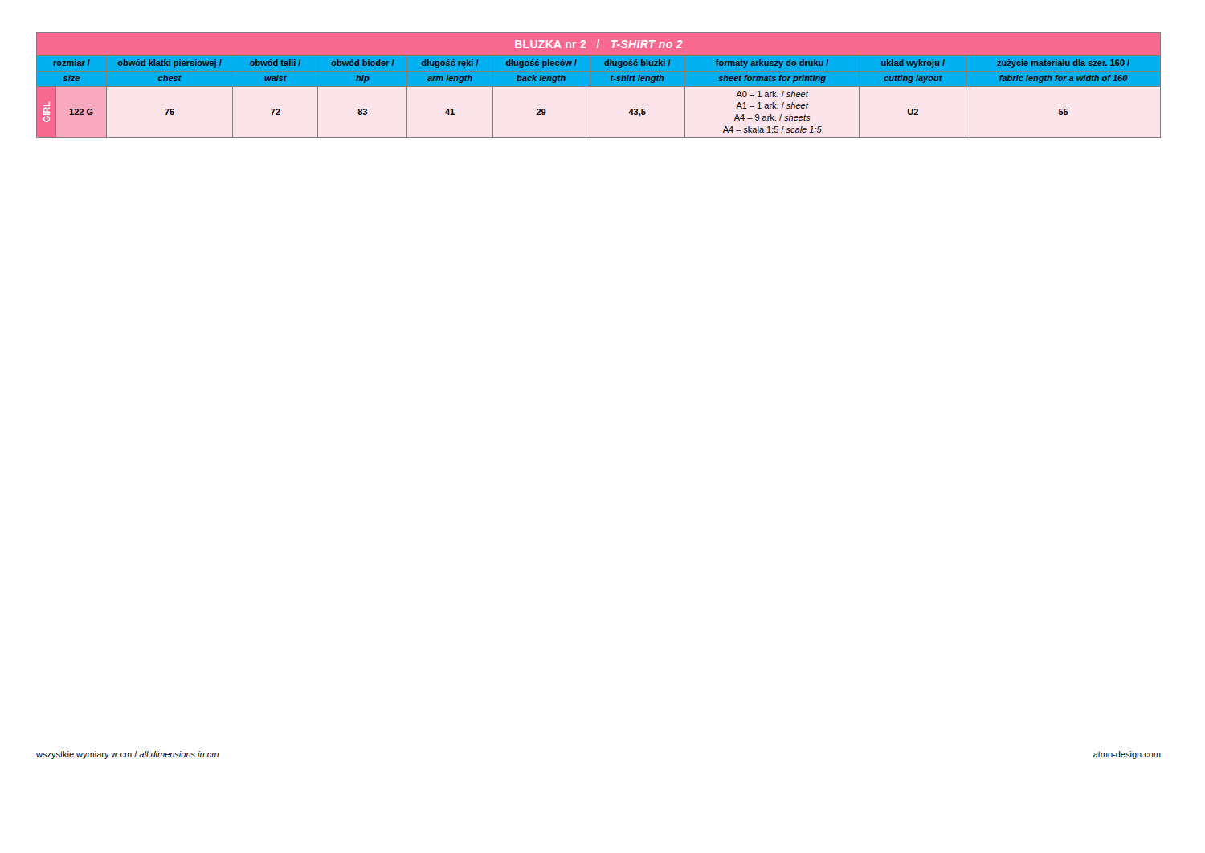| BLUZKA nr 2 / T-SHIRT no 2 |
| --- |
| rozmiar / | obwód klatki piersiowej / | obwód talii / | obwód bioder / | długość ręki / | długość pleców / | długość bluzki / | formaty arkuszy do druku / | układ wykroju / | zużycie materiału dla szer. 160 / |
| size | chest | waist | hip | arm length | back length | t-shirt length | sheet formats for printing | cutting layout | fabric length for a width of 160 |
| GIRL | 122 G | 76 | 72 | 83 | 41 | 29 | 43,5 | A0 – 1 ark. / sheet A1 – 1 ark. / sheet A4 – 9 ark. / sheets A4 – skala 1:5 / scale 1:5 | U2 | 55 |
wszystkie wymiary w cm / all dimensions in cm
atmo-design.com